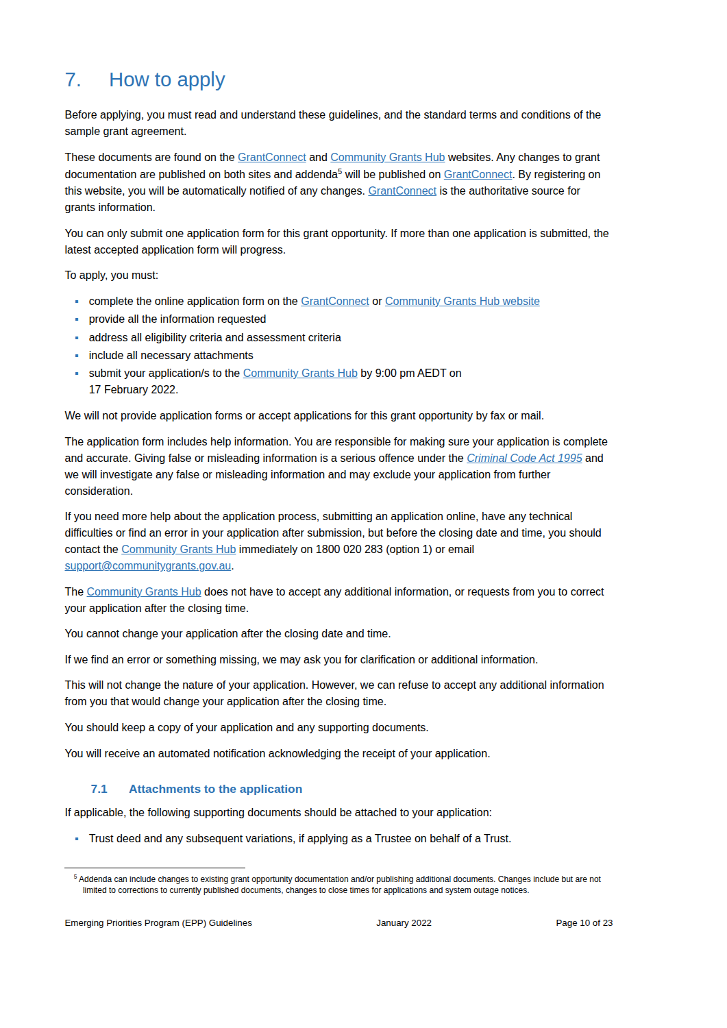7. How to apply
Before applying, you must read and understand these guidelines, and the standard terms and conditions of the sample grant agreement.
These documents are found on the GrantConnect and Community Grants Hub websites. Any changes to grant documentation are published on both sites and addenda5 will be published on GrantConnect. By registering on this website, you will be automatically notified of any changes. GrantConnect is the authoritative source for grants information.
You can only submit one application form for this grant opportunity. If more than one application is submitted, the latest accepted application form will progress.
To apply, you must:
complete the online application form on the GrantConnect or Community Grants Hub website
provide all the information requested
address all eligibility criteria and assessment criteria
include all necessary attachments
submit your application/s to the Community Grants Hub by 9:00 pm AEDT on
17 February 2022.
We will not provide application forms or accept applications for this grant opportunity by fax or mail.
The application form includes help information. You are responsible for making sure your application is complete and accurate. Giving false or misleading information is a serious offence under the Criminal Code Act 1995 and we will investigate any false or misleading information and may exclude your application from further consideration.
If you need more help about the application process, submitting an application online, have any technical difficulties or find an error in your application after submission, but before the closing date and time, you should contact the Community Grants Hub immediately on 1800 020 283 (option 1) or email support@communitygrants.gov.au.
The Community Grants Hub does not have to accept any additional information, or requests from you to correct your application after the closing time.
You cannot change your application after the closing date and time.
If we find an error or something missing, we may ask you for clarification or additional information.
This will not change the nature of your application. However, we can refuse to accept any additional information from you that would change your application after the closing time.
You should keep a copy of your application and any supporting documents.
You will receive an automated notification acknowledging the receipt of your application.
7.1 Attachments to the application
If applicable, the following supporting documents should be attached to your application:
Trust deed and any subsequent variations, if applying as a Trustee on behalf of a Trust.
5 Addenda can include changes to existing grant opportunity documentation and/or publishing additional documents. Changes include but are not limited to corrections to currently published documents, changes to close times for applications and system outage notices.
Emerging Priorities Program (EPP) Guidelines January 2022 Page 10 of 23